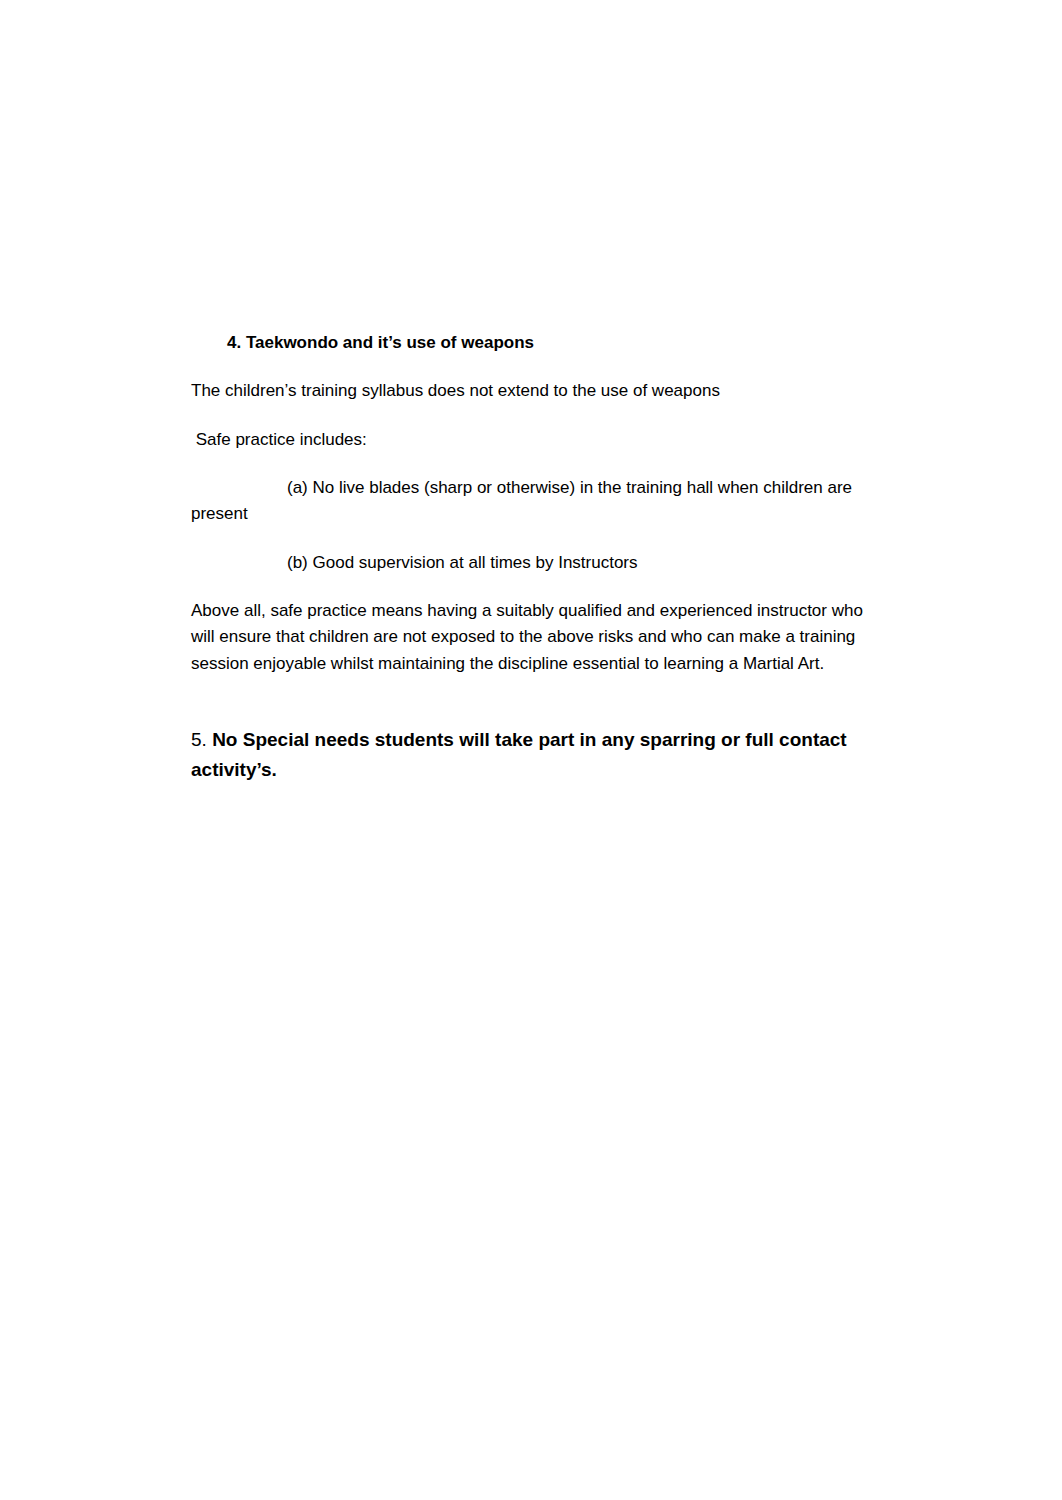4. Taekwondo and it’s use of weapons
The children’s training syllabus does not extend to the use of weapons
Safe practice includes:
(a) No live blades (sharp or otherwise) in the training hall when children are present
(b) Good supervision at all times by Instructors
Above all, safe practice means having a suitably qualified and experienced instructor who will ensure that children are not exposed to the above risks and who can make a training session enjoyable whilst maintaining the discipline essential to learning a Martial Art.
5. No Special needs students will take part in any sparring or full contact activity’s.